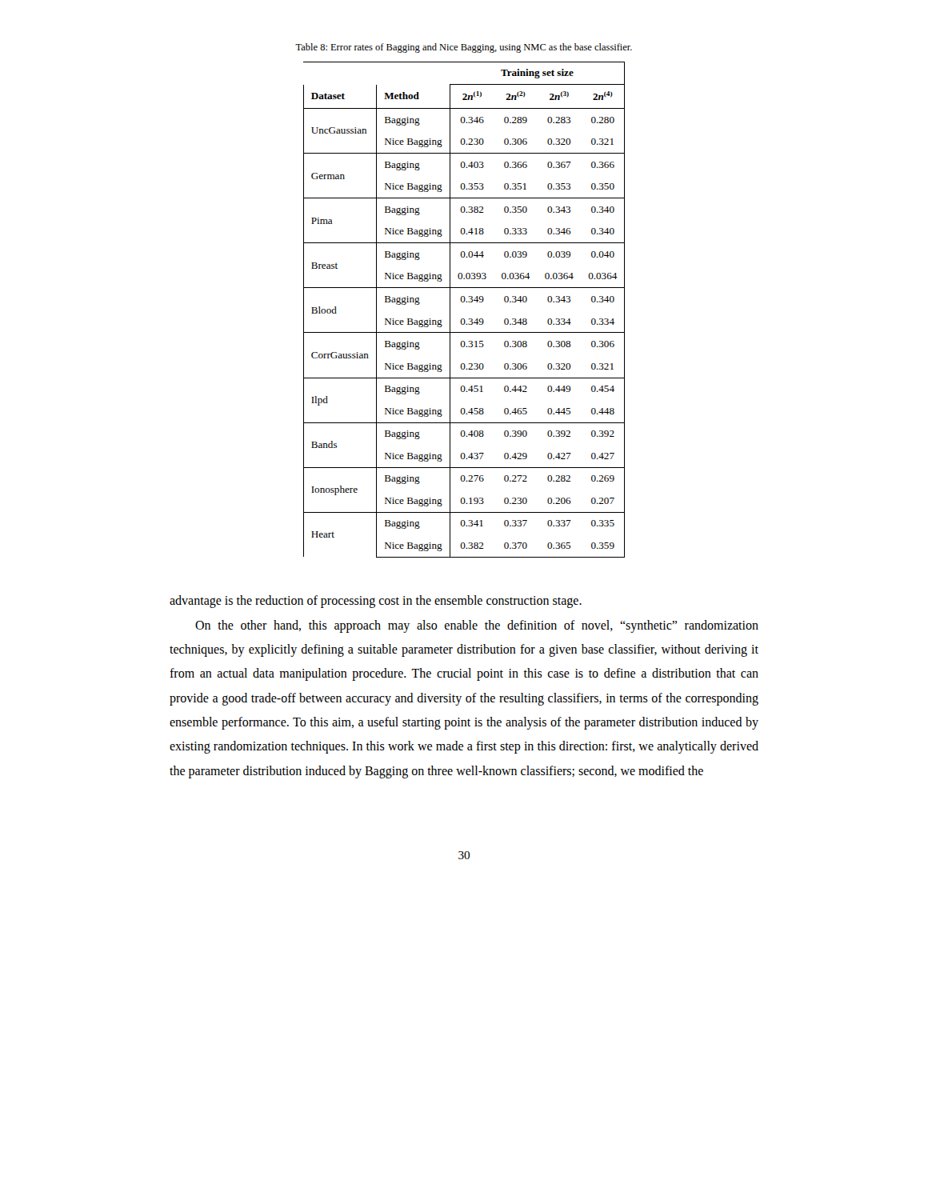Table 8: Error rates of Bagging and Nice Bagging, using NMC as the base classifier.
| | Training set size |
| --- | --- |
| Dataset | Method | 2 n (1) | 2 n (2) | 2 n (3) | 2 n (4) |
| UncGaussian | Bagging | 0.346 | 0.289 | 0.283 | 0.280 |
| Nice Bagging | 0.230 | 0.306 | 0.320 | 0.321 |
| German | Bagging | 0.403 | 0.366 | 0.367 | 0.366 |
| Nice Bagging | 0.353 | 0.351 | 0.353 | 0.350 |
| Pima | Bagging | 0.382 | 0.350 | 0.343 | 0.340 |
| Nice Bagging | 0.418 | 0.333 | 0.346 | 0.340 |
| Breast | Bagging | 0.044 | 0.039 | 0.039 | 0.040 |
| Nice Bagging | 0.0393 | 0.0364 | 0.0364 | 0.0364 |
| Blood | Bagging | 0.349 | 0.340 | 0.343 | 0.340 |
| Nice Bagging | 0.349 | 0.348 | 0.334 | 0.334 |
| CorrGaussian | Bagging | 0.315 | 0.308 | 0.308 | 0.306 |
| Nice Bagging | 0.230 | 0.306 | 0.320 | 0.321 |
| Ilpd | Bagging | 0.451 | 0.442 | 0.449 | 0.454 |
| Nice Bagging | 0.458 | 0.465 | 0.445 | 0.448 |
| Bands | Bagging | 0.408 | 0.390 | 0.392 | 0.392 |
| Nice Bagging | 0.437 | 0.429 | 0.427 | 0.427 |
| Ionosphere | Bagging | 0.276 | 0.272 | 0.282 | 0.269 |
| Nice Bagging | 0.193 | 0.230 | 0.206 | 0.207 |
| Heart | Bagging | 0.341 | 0.337 | 0.337 | 0.335 |
| Nice Bagging | 0.382 | 0.370 | 0.365 | 0.359 |
advantage is the reduction of processing cost in the ensemble construction stage.
On the other hand, this approach may also enable the definition of novel, “synthetic” randomization techniques, by explicitly defining a suitable parameter distribution for a given base classifier, without deriving it from an actual data manipulation procedure. The crucial point in this case is to define a distribution that can provide a good trade-off between accuracy and diversity of the resulting classifiers, in terms of the corresponding ensemble performance. To this aim, a useful starting point is the analysis of the parameter distribution induced by existing randomization techniques. In this work we made a first step in this direction: first, we analytically derived the parameter distribution induced by Bagging on three well-known classifiers; second, we modified the
30